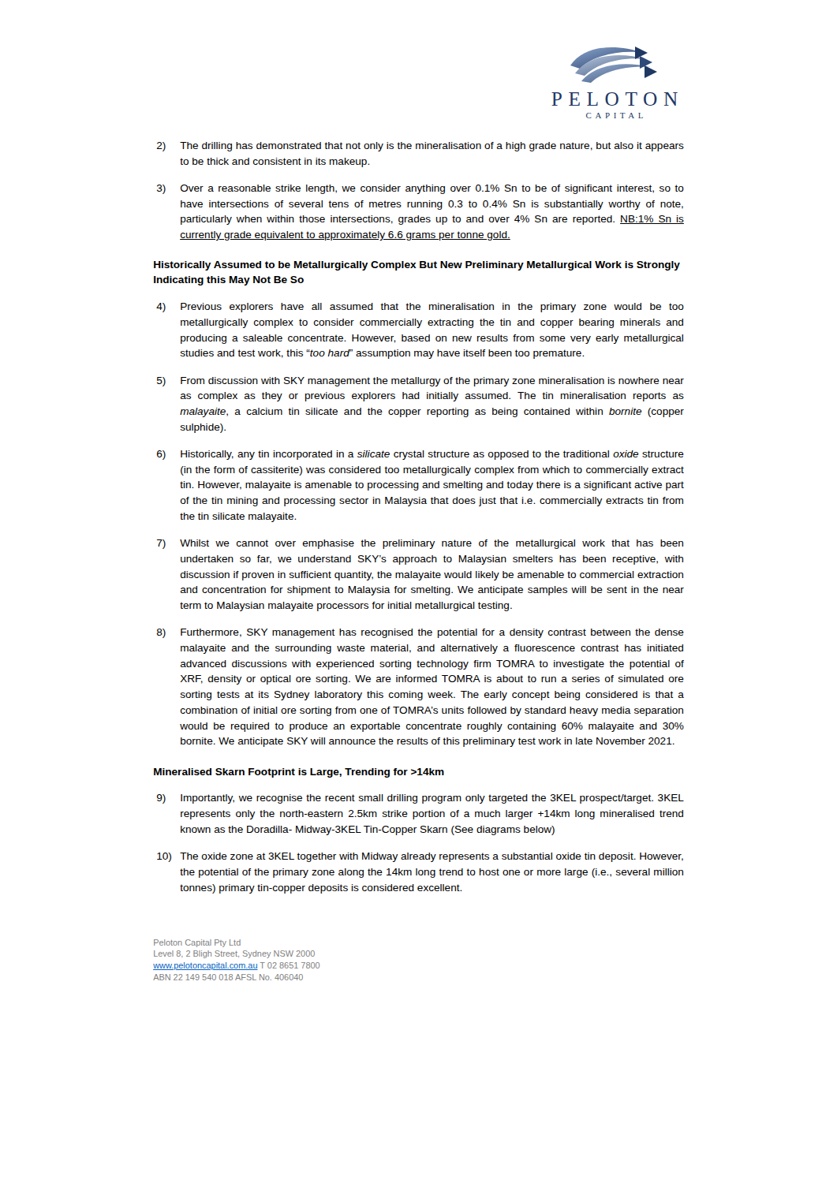PELOTON
CAPITAL
2) The drilling has demonstrated that not only is the mineralisation of a high grade nature, but also it appears to be thick and consistent in its makeup.
3) Over a reasonable strike length, we consider anything over 0.1% Sn to be of significant interest, so to have intersections of several tens of metres running 0.3 to 0.4% Sn is substantially worthy of note, particularly when within those intersections, grades up to and over 4% Sn are reported. NB:1% Sn is currently grade equivalent to approximately 6.6 grams per tonne gold.
Historically Assumed to be Metallurgically Complex But New Preliminary Metallurgical Work is Strongly Indicating this May Not Be So
4) Previous explorers have all assumed that the mineralisation in the primary zone would be too metallurgically complex to consider commercially extracting the tin and copper bearing minerals and producing a saleable concentrate. However, based on new results from some very early metallurgical studies and test work, this “too hard” assumption may have itself been too premature.
5) From discussion with SKY management the metallurgy of the primary zone mineralisation is nowhere near as complex as they or previous explorers had initially assumed. The tin mineralisation reports as malayaite, a calcium tin silicate and the copper reporting as being contained within bornite (copper sulphide).
6) Historically, any tin incorporated in a silicate crystal structure as opposed to the traditional oxide structure (in the form of cassiterite) was considered too metallurgically complex from which to commercially extract tin. However, malayaite is amenable to processing and smelting and today there is a significant active part of the tin mining and processing sector in Malaysia that does just that i.e. commercially extracts tin from the tin silicate malayaite.
7) Whilst we cannot over emphasise the preliminary nature of the metallurgical work that has been undertaken so far, we understand SKY’s approach to Malaysian smelters has been receptive, with discussion if proven in sufficient quantity, the malayaite would likely be amenable to commercial extraction and concentration for shipment to Malaysia for smelting. We anticipate samples will be sent in the near term to Malaysian malayaite processors for initial metallurgical testing.
8) Furthermore, SKY management has recognised the potential for a density contrast between the dense malayaite and the surrounding waste material, and alternatively a fluorescence contrast has initiated advanced discussions with experienced sorting technology firm TOMRA to investigate the potential of XRF, density or optical ore sorting. We are informed TOMRA is about to run a series of simulated ore sorting tests at its Sydney laboratory this coming week. The early concept being considered is that a combination of initial ore sorting from one of TOMRA’s units followed by standard heavy media separation would be required to produce an exportable concentrate roughly containing 60% malayaite and 30% bornite. We anticipate SKY will announce the results of this preliminary test work in late November 2021.
Mineralised Skarn Footprint is Large, Trending for >14km
9) Importantly, we recognise the recent small drilling program only targeted the 3KEL prospect/target. 3KEL represents only the north-eastern 2.5km strike portion of a much larger +14km long mineralised trend known as the Doradilla- Midway-3KEL Tin-Copper Skarn (See diagrams below)
10) The oxide zone at 3KEL together with Midway already represents a substantial oxide tin deposit. However, the potential of the primary zone along the 14km long trend to host one or more large (i.e., several million tonnes) primary tin-copper deposits is considered excellent.
Peloton Capital Pty Ltd
Level 8, 2 Bligh Street, Sydney NSW 2000
www.pelotoncapital.com.au T 02 8651 7800
ABN 22 149 540 018 AFSL No. 406040